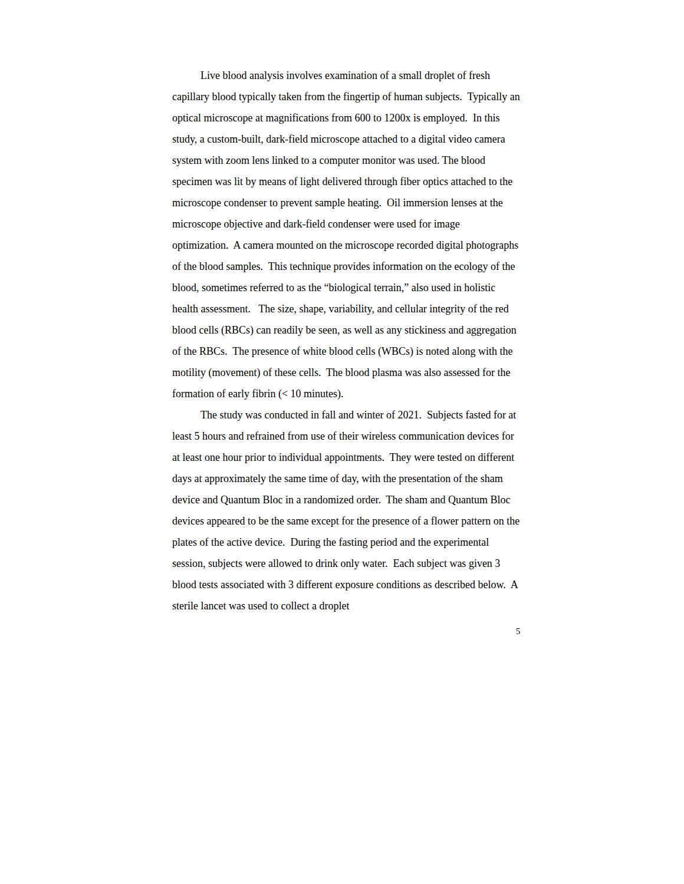Live blood analysis involves examination of a small droplet of fresh capillary blood typically taken from the fingertip of human subjects. Typically an optical microscope at magnifications from 600 to 1200x is employed. In this study, a custom-built, dark-field microscope attached to a digital video camera system with zoom lens linked to a computer monitor was used. The blood specimen was lit by means of light delivered through fiber optics attached to the microscope condenser to prevent sample heating. Oil immersion lenses at the microscope objective and dark-field condenser were used for image optimization. A camera mounted on the microscope recorded digital photographs of the blood samples. This technique provides information on the ecology of the blood, sometimes referred to as the “biological terrain,” also used in holistic health assessment. The size, shape, variability, and cellular integrity of the red blood cells (RBCs) can readily be seen, as well as any stickiness and aggregation of the RBCs. The presence of white blood cells (WBCs) is noted along with the motility (movement) of these cells. The blood plasma was also assessed for the formation of early fibrin (< 10 minutes).
The study was conducted in fall and winter of 2021. Subjects fasted for at least 5 hours and refrained from use of their wireless communication devices for at least one hour prior to individual appointments. They were tested on different days at approximately the same time of day, with the presentation of the sham device and Quantum Bloc in a randomized order. The sham and Quantum Bloc devices appeared to be the same except for the presence of a flower pattern on the plates of the active device. During the fasting period and the experimental session, subjects were allowed to drink only water. Each subject was given 3 blood tests associated with 3 different exposure conditions as described below. A sterile lancet was used to collect a droplet
5